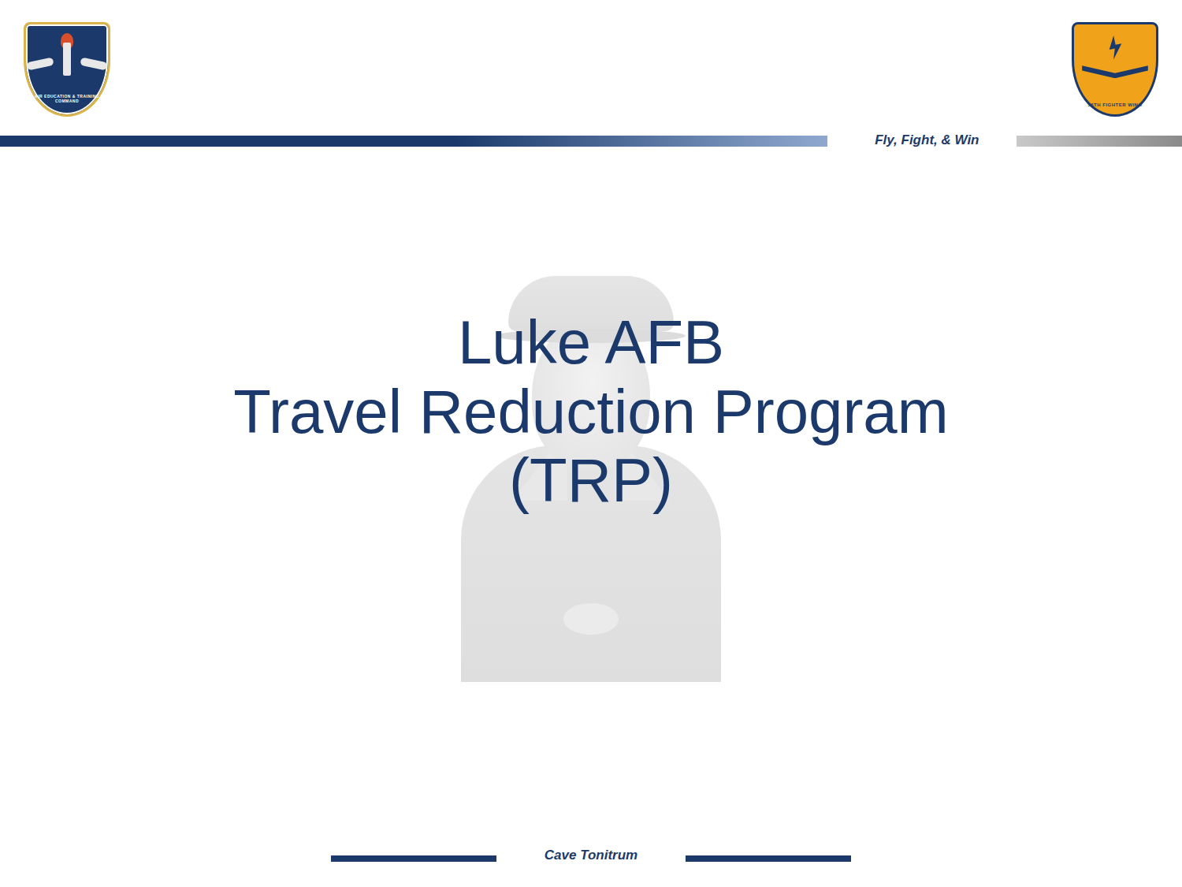Air Education & Training Command
56th Fighter Wing
Fly, Fight, & Win
Luke AFB
Travel Reduction Program
(TRP)
Cave Tonitrum